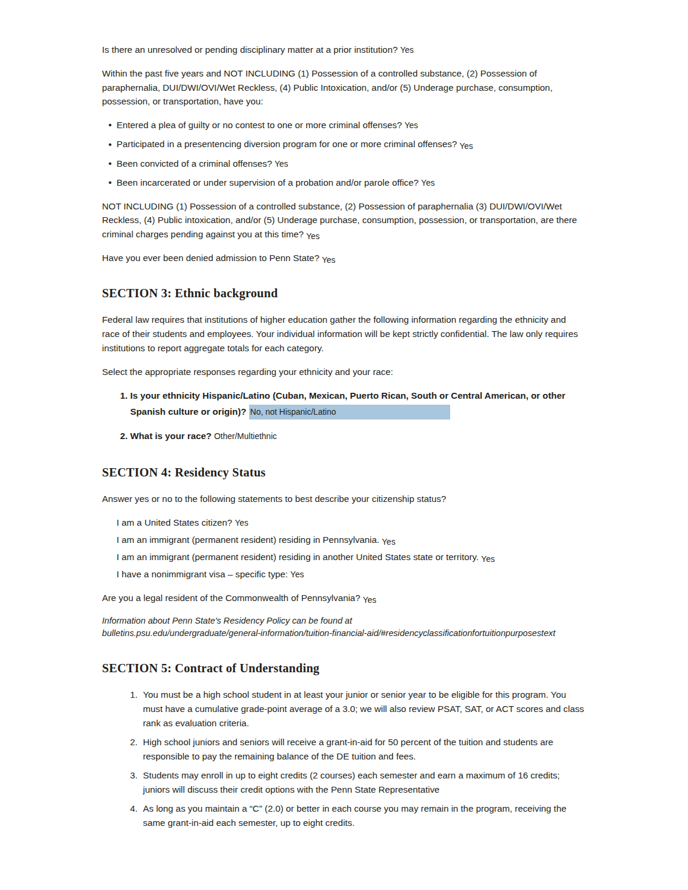Is there an unresolved or pending disciplinary matter at a prior institution? Yes
Within the past five years and NOT INCLUDING (1) Possession of a controlled substance, (2) Possession of paraphernalia, DUI/DWI/OVI/Wet Reckless, (4) Public Intoxication, and/or (5) Underage purchase, consumption, possession, or transportation, have you:
Entered a plea of guilty or no contest to one or more criminal offenses? Yes
Participated in a presentencing diversion program for one or more criminal offenses? Yes
Been convicted of a criminal offenses? Yes
Been incarcerated or under supervision of a probation and/or parole office? Yes
NOT INCLUDING (1) Possession of a controlled substance, (2) Possession of paraphernalia (3) DUI/DWI/OVI/Wet Reckless, (4) Public intoxication, and/or (5) Underage purchase, consumption, possession, or transportation, are there criminal charges pending against you at this time? Yes
Have you ever been denied admission to Penn State? Yes
SECTION 3: Ethnic background
Federal law requires that institutions of higher education gather the following information regarding the ethnicity and race of their students and employees. Your individual information will be kept strictly confidential. The law only requires institutions to report aggregate totals for each category.
Select the appropriate responses regarding your ethnicity and your race:
Is your ethnicity Hispanic/Latino (Cuban, Mexican, Puerto Rican, South or Central American, or other Spanish culture or origin)? No, not Hispanic/Latino
What is your race? Other/Multiethnic
SECTION 4: Residency Status
Answer yes or no to the following statements to best describe your citizenship status?
I am a United States citizen? Yes
I am an immigrant (permanent resident) residing in Pennsylvania. Yes
I am an immigrant (permanent resident) residing in another United States state or territory. Yes
I have a nonimmigrant visa – specific type: Yes
Are you a legal resident of the Commonwealth of Pennsylvania? Yes
Information about Penn State's Residency Policy can be found at
bulletins.psu.edu/undergraduate/general-information/tuition-financial-aid/#residencyclassificationfortuitionpurposestext
SECTION 5: Contract of Understanding
You must be a high school student in at least your junior or senior year to be eligible for this program. You must have a cumulative grade-point average of a 3.0; we will also review PSAT, SAT, or ACT scores and class rank as evaluation criteria.
High school juniors and seniors will receive a grant-in-aid for 50 percent of the tuition and students are responsible to pay the remaining balance of the DE tuition and fees.
Students may enroll in up to eight credits (2 courses) each semester and earn a maximum of 16 credits; juniors will discuss their credit options with the Penn State Representative
As long as you maintain a “C” (2.0) or better in each course you may remain in the program, receiving the same grant-in-aid each semester, up to eight credits.